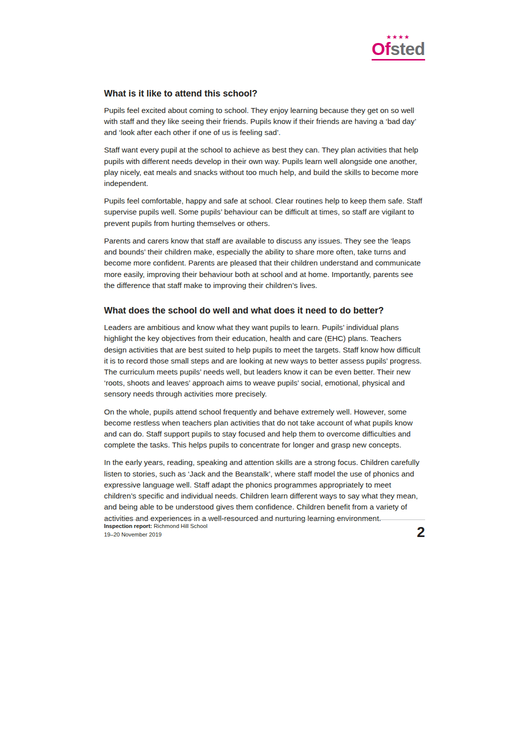★★★★
Ofsted
What is it like to attend this school?
Pupils feel excited about coming to school. They enjoy learning because they get on so well with staff and they like seeing their friends. Pupils know if their friends are having a ‘bad day’ and ‘look after each other if one of us is feeling sad’.
Staff want every pupil at the school to achieve as best they can. They plan activities that help pupils with different needs develop in their own way. Pupils learn well alongside one another, play nicely, eat meals and snacks without too much help, and build the skills to become more independent.
Pupils feel comfortable, happy and safe at school. Clear routines help to keep them safe. Staff supervise pupils well. Some pupils’ behaviour can be difficult at times, so staff are vigilant to prevent pupils from hurting themselves or others.
Parents and carers know that staff are available to discuss any issues. They see the ‘leaps and bounds’ their children make, especially the ability to share more often, take turns and become more confident. Parents are pleased that their children understand and communicate more easily, improving their behaviour both at school and at home. Importantly, parents see the difference that staff make to improving their children’s lives.
What does the school do well and what does it need to do better?
Leaders are ambitious and know what they want pupils to learn. Pupils’ individual plans highlight the key objectives from their education, health and care (EHC) plans. Teachers design activities that are best suited to help pupils to meet the targets. Staff know how difficult it is to record those small steps and are looking at new ways to better assess pupils’ progress. The curriculum meets pupils’ needs well, but leaders know it can be even better. Their new ‘roots, shoots and leaves’ approach aims to weave pupils’ social, emotional, physical and sensory needs through activities more precisely.
On the whole, pupils attend school frequently and behave extremely well. However, some become restless when teachers plan activities that do not take account of what pupils know and can do. Staff support pupils to stay focused and help them to overcome difficulties and complete the tasks. This helps pupils to concentrate for longer and grasp new concepts.
In the early years, reading, speaking and attention skills are a strong focus. Children carefully listen to stories, such as ‘Jack and the Beanstalk’, where staff model the use of phonics and expressive language well. Staff adapt the phonics programmes appropriately to meet children’s specific and individual needs. Children learn different ways to say what they mean, and being able to be understood gives them confidence. Children benefit from a variety of activities and experiences in a well-resourced and nurturing learning environment.
Inspection report: Richmond Hill School
19–20 November 2019
2